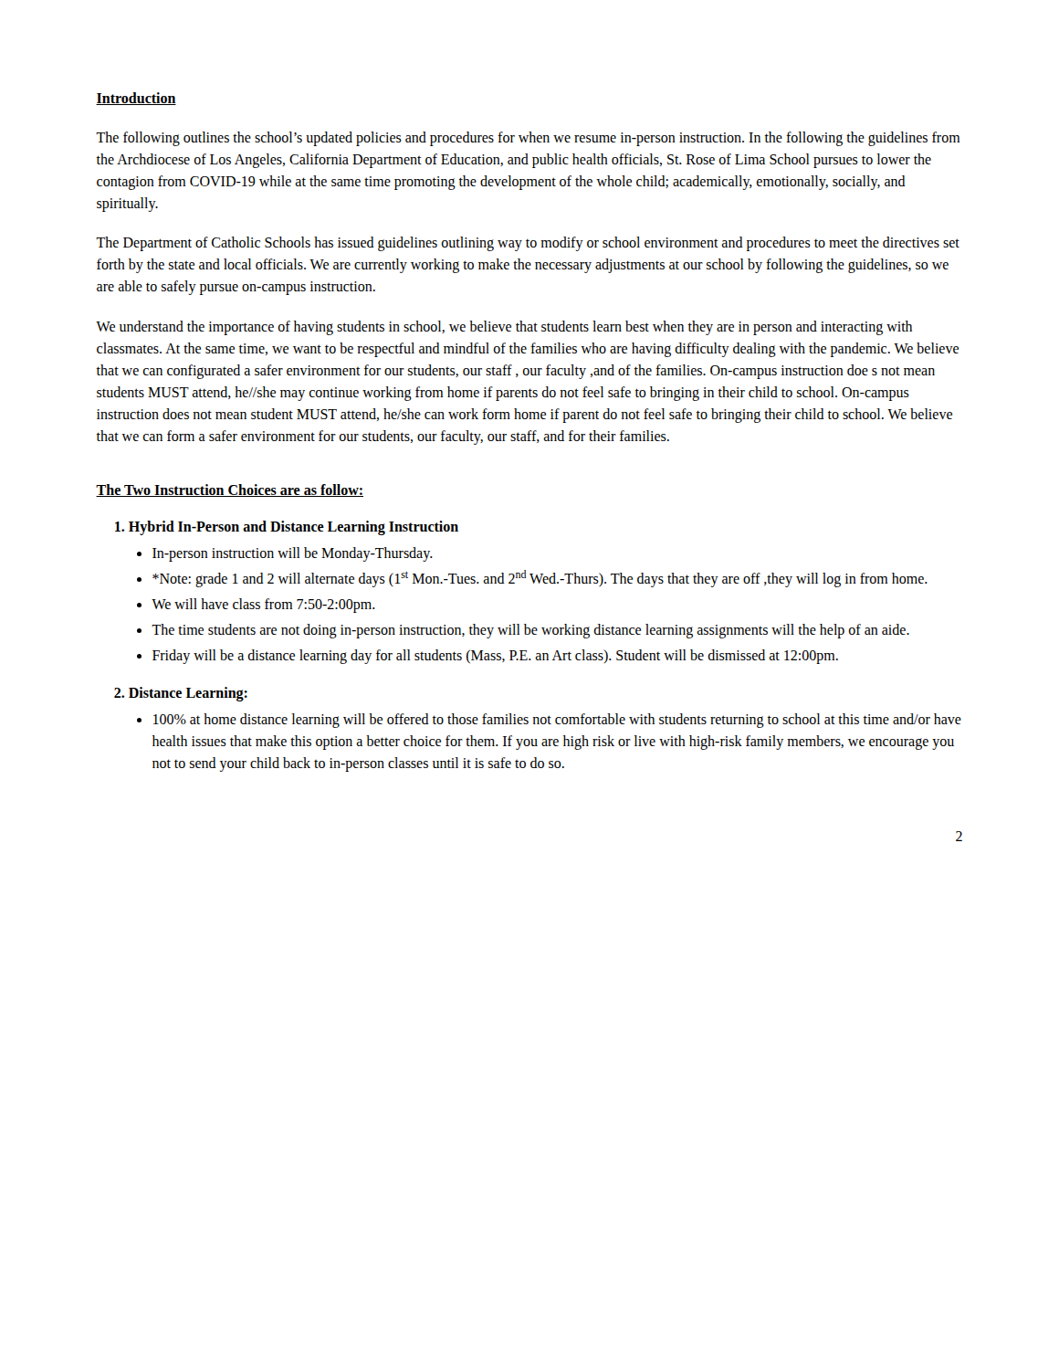Introduction
The following outlines the school’s updated policies and procedures for when we resume in-person instruction. In the following the guidelines from the Archdiocese of Los Angeles, California Department of Education, and public health officials, St. Rose of Lima School pursues to lower the contagion from COVID-19 while at the same time promoting the development of the whole child; academically, emotionally, socially, and spiritually.
The Department of Catholic Schools has issued guidelines outlining way to modify or school environment and procedures to meet the directives set forth by the state and local officials. We are currently working to make the necessary adjustments at our school by following the guidelines, so we are able to safely pursue on-campus instruction.
We understand the importance of having students in school, we believe that students learn best when they are in person and interacting with classmates. At the same time, we want to be respectful and mindful of the families who are having difficulty dealing with the pandemic. We believe that we can configurated a safer environment for our students, our staff , our faculty ,and of the families. On-campus instruction doe s not mean students MUST attend, he//she may continue working from home if parents do not feel safe to bringing in their child to school. On-campus instruction does not mean student MUST attend, he/she can work form home if parent do not feel safe to bringing their child to school. We believe that we can form a safer environment for our students, our faculty, our staff, and for their families.
The Two Instruction Choices are as follow:
Hybrid In-Person and Distance Learning Instruction
In-person instruction will be Monday-Thursday.
*Note: grade 1 and 2 will alternate days (1st Mon.-Tues. and 2nd Wed.-Thurs). The days that they are off ,they will log in from home.
We will have class from 7:50-2:00pm.
The time students are not doing in-person instruction, they will be working distance learning assignments will the help of an aide.
Friday will be a distance learning day for all students (Mass, P.E. an Art class). Student will be dismissed at 12:00pm.
Distance Learning:
100% at home distance learning will be offered to those families not comfortable with students returning to school at this time and/or have health issues that make this option a better choice for them. If you are high risk or live with high-risk family members, we encourage you not to send your child back to in-person classes until it is safe to do so.
2